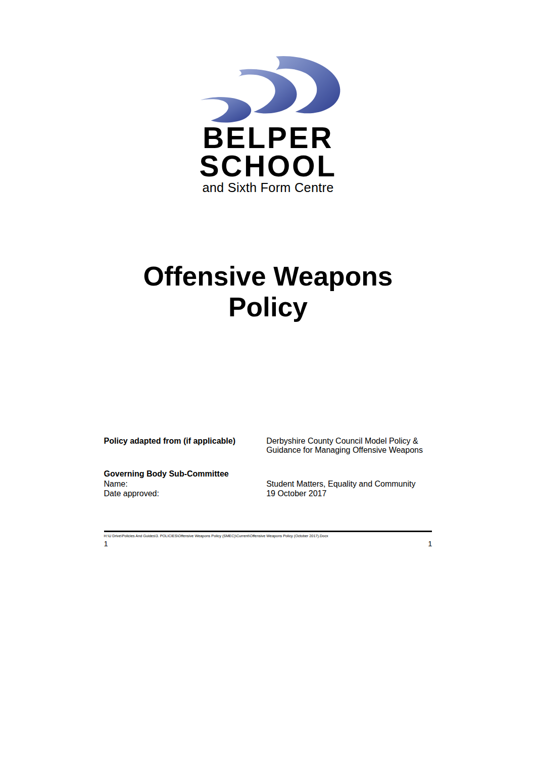BELPER
SCHOOL
and Sixth Form Centre
Offensive Weapons
Policy
Policy adapted from (if applicable)
Derbyshire County Council Model Policy & Guidance for Managing Offensive Weapons
Governing Body Sub-Committee
Name:
Student Matters, Equality and Community
Date approved:
19 October 2017
H:\U Drive\Policies And Guides\3. POLICIES\Offensive Weapons Policy (SMEC)\Current\Offensive Weapons Policy (October 2017).Docx
1 1